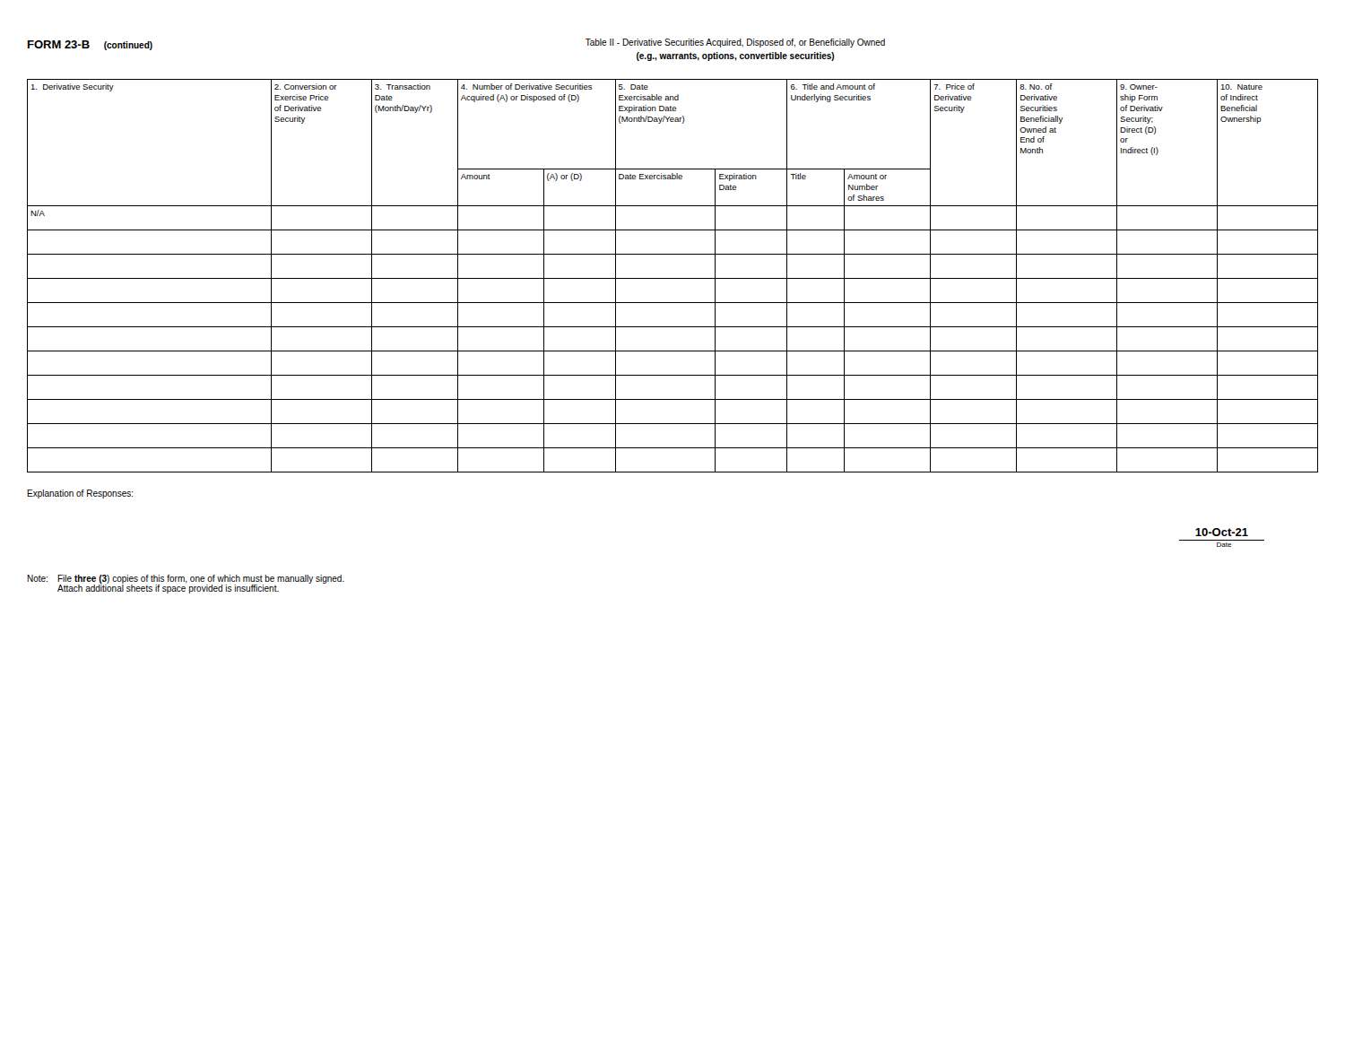FORM 23-B (continued)
Table II - Derivative Securities Acquired, Disposed of, or Beneficially Owned
(e.g., warrants, options, convertible securities)
| 1. Derivative Security | 2. Conversion or Exercise Price of Derivative Security | 3. Transaction Date (Month/Day/Yr) | 4. Number of Derivative Securities Acquired (A) or Disposed of (D) | 5. Date Exercisable and Expiration Date (Month/Day/Year) | 6. Title and Amount of Underlying Securities | 7. Price of Derivative Security | 8. No. of Derivative Securities Beneficially Owned at End of Month | 9. Owner- ship Form of Derivativ Security; Direct (D) or Indirect (I) | 10. Nature of Indirect Beneficial Ownership |
| --- | --- | --- | --- | --- | --- | --- | --- | --- | --- |
| Amount | (A) or (D) | Date Exercisable | Expiration Date | Title | Amount or Number of Shares |
| N/A | | | | | | | | | | | | |
Explanation of Responses:
10-Oct-21 Date
Note: File three (3) copies of this form, one of which must be manually signed.
Attach additional sheets if space provided is insufficient.